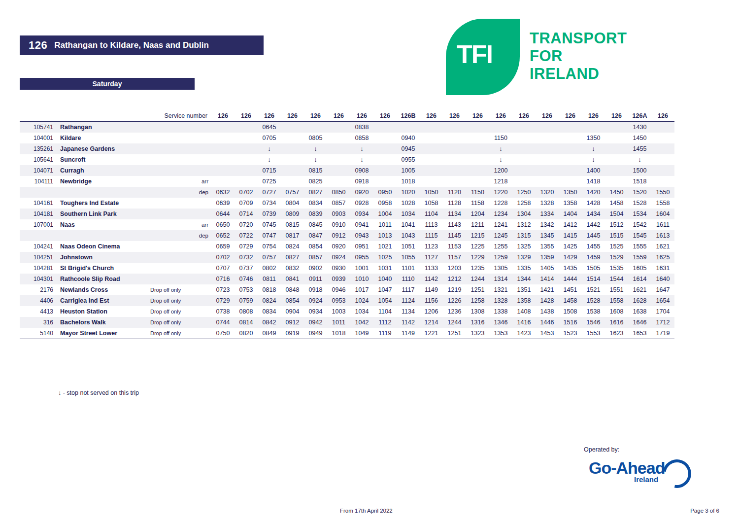126 Rathangan to Kildare, Naas and Dublin
Saturday
TFI
TRANSPORT
FOR
IRELAND
| | | Service number | 126 | 126 | 126 | 126 | 126 | 126 | 126 | 126 | 126B | 126 | 126 | 126 | 126 | 126 | 126 | 126 | 126 | 126 | 126A | 126 |
| --- | --- | --- | --- | --- | --- | --- | --- | --- | --- | --- | --- | --- | --- | --- | --- | --- | --- | --- | --- | --- | --- | --- |
| 105741 | Rathangan | | | | | 0645 | | | | 0838 | | | | | | | | | | | | 1430 | |
| 104001 | Kildare | | | | | 0705 | | 0805 | | 0858 | | 0940 | | | | 1150 | | | | 1350 | | 1450 | |
| 135261 | Japanese Gardens | | | | | ↓ | | ↓ | | ↓ | | 0945 | | | | ↓ | | | | ↓ | | 1455 | |
| 105641 | Suncroft | | | | | ↓ | | ↓ | | ↓ | | 0955 | | | | ↓ | | | | ↓ | | ↓ | |
| 104071 | Curragh | | | | | 0715 | | 0815 | | 0908 | | 1005 | | | | 1200 | | | | 1400 | | 1500 | |
| 104111 | Newbridge | | arr | | | 0725 | | 0825 | | 0918 | | 1018 | | | | 1218 | | | | 1418 | | 1518 | |
| | | | dep | 0632 | 0702 | 0727 | 0757 | 0827 | 0850 | 0920 | 0950 | 1020 | 1050 | 1120 | 1150 | 1220 | 1250 | 1320 | 1350 | 1420 | 1450 | 1520 | 1550 |
| 104161 | Toughers Ind Estate | | | 0639 | 0709 | 0734 | 0804 | 0834 | 0857 | 0928 | 0958 | 1028 | 1058 | 1128 | 1158 | 1228 | 1258 | 1328 | 1358 | 1428 | 1458 | 1528 | 1558 |
| 104181 | Southern Link Park | | | 0644 | 0714 | 0739 | 0809 | 0839 | 0903 | 0934 | 1004 | 1034 | 1104 | 1134 | 1204 | 1234 | 1304 | 1334 | 1404 | 1434 | 1504 | 1534 | 1604 |
| 107001 | Naas | | arr | 0650 | 0720 | 0745 | 0815 | 0845 | 0910 | 0941 | 1011 | 1041 | 1113 | 1143 | 1211 | 1241 | 1312 | 1342 | 1412 | 1442 | 1512 | 1542 | 1611 |
| | | | dep | 0652 | 0722 | 0747 | 0817 | 0847 | 0912 | 0943 | 1013 | 1043 | 1115 | 1145 | 1215 | 1245 | 1315 | 1345 | 1415 | 1445 | 1515 | 1545 | 1613 |
| 104241 | Naas Odeon Cinema | | | 0659 | 0729 | 0754 | 0824 | 0854 | 0920 | 0951 | 1021 | 1051 | 1123 | 1153 | 1225 | 1255 | 1325 | 1355 | 1425 | 1455 | 1525 | 1555 | 1621 |
| 104251 | Johnstown | | | 0702 | 0732 | 0757 | 0827 | 0857 | 0924 | 0955 | 1025 | 1055 | 1127 | 1157 | 1229 | 1259 | 1329 | 1359 | 1429 | 1459 | 1529 | 1559 | 1625 |
| 104281 | St Brigid's Church | | | 0707 | 0737 | 0802 | 0832 | 0902 | 0930 | 1001 | 1031 | 1101 | 1133 | 1203 | 1235 | 1305 | 1335 | 1405 | 1435 | 1505 | 1535 | 1605 | 1631 |
| 104301 | Rathcoole Slip Road | | | 0716 | 0746 | 0811 | 0841 | 0911 | 0939 | 1010 | 1040 | 1110 | 1142 | 1212 | 1244 | 1314 | 1344 | 1414 | 1444 | 1514 | 1544 | 1614 | 1640 |
| 2176 | Newlands Cross | Drop off only | | 0723 | 0753 | 0818 | 0848 | 0918 | 0946 | 1017 | 1047 | 1117 | 1149 | 1219 | 1251 | 1321 | 1351 | 1421 | 1451 | 1521 | 1551 | 1621 | 1647 |
| 4406 | Carriglea Ind Est | Drop off only | | 0729 | 0759 | 0824 | 0854 | 0924 | 0953 | 1024 | 1054 | 1124 | 1156 | 1226 | 1258 | 1328 | 1358 | 1428 | 1458 | 1528 | 1558 | 1628 | 1654 |
| 4413 | Heuston Station | Drop off only | | 0738 | 0808 | 0834 | 0904 | 0934 | 1003 | 1034 | 1104 | 1134 | 1206 | 1236 | 1308 | 1338 | 1408 | 1438 | 1508 | 1538 | 1608 | 1638 | 1704 |
| 316 | Bachelors Walk | Drop off only | | 0744 | 0814 | 0842 | 0912 | 0942 | 1011 | 1042 | 1112 | 1142 | 1214 | 1244 | 1316 | 1346 | 1416 | 1446 | 1516 | 1546 | 1616 | 1646 | 1712 |
| 5140 | Mayor Street Lower | Drop off only | | 0750 | 0820 | 0849 | 0919 | 0949 | 1018 | 1049 | 1119 | 1149 | 1221 | 1251 | 1323 | 1353 | 1423 | 1453 | 1523 | 1553 | 1623 | 1653 | 1719 |
↓ - stop not served on this trip
Operated by:
Go-Ahead
Ireland
From 17th April 2022
Page 3 of 6